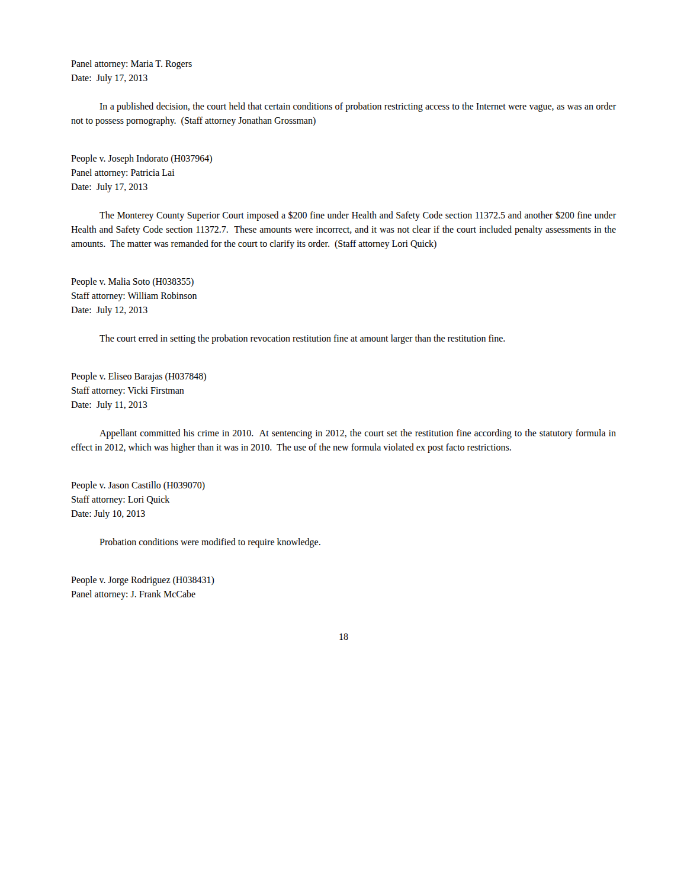Panel attorney: Maria T. Rogers
Date: July 17, 2013
In a published decision, the court held that certain conditions of probation restricting access to the Internet were vague, as was an order not to possess pornography. (Staff attorney Jonathan Grossman)
People v. Joseph Indorato (H037964)
Panel attorney: Patricia Lai
Date: July 17, 2013
The Monterey County Superior Court imposed a $200 fine under Health and Safety Code section 11372.5 and another $200 fine under Health and Safety Code section 11372.7. These amounts were incorrect, and it was not clear if the court included penalty assessments in the amounts. The matter was remanded for the court to clarify its order. (Staff attorney Lori Quick)
People v. Malia Soto (H038355)
Staff attorney: William Robinson
Date: July 12, 2013
The court erred in setting the probation revocation restitution fine at amount larger than the restitution fine.
People v. Eliseo Barajas (H037848)
Staff attorney: Vicki Firstman
Date: July 11, 2013
Appellant committed his crime in 2010. At sentencing in 2012, the court set the restitution fine according to the statutory formula in effect in 2012, which was higher than it was in 2010. The use of the new formula violated ex post facto restrictions.
People v. Jason Castillo (H039070)
Staff attorney: Lori Quick
Date: July 10, 2013
Probation conditions were modified to require knowledge.
People v. Jorge Rodriguez (H038431)
Panel attorney: J. Frank McCabe
18